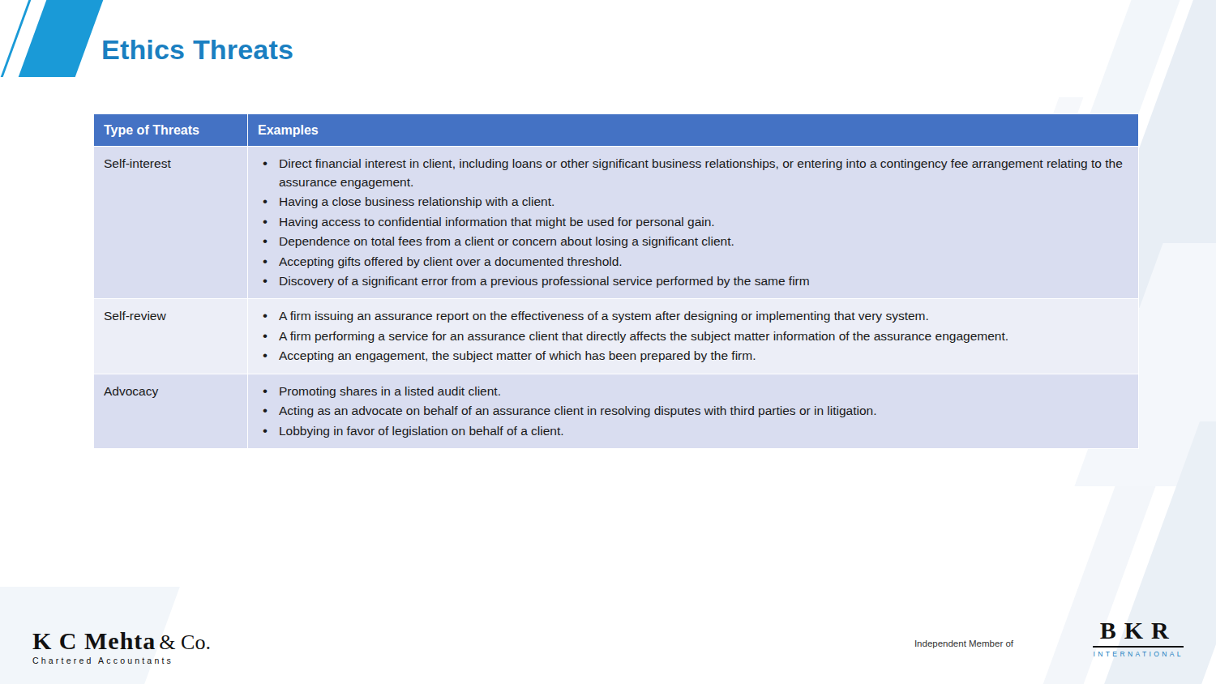Ethics Threats
| Type of Threats | Examples |
| --- | --- |
| Self-interest | Direct financial interest in client, including loans or other significant business relationships, or entering into a contingency fee arrangement relating to the assurance engagement. Having a close business relationship with a client. Having access to confidential information that might be used for personal gain. Dependence on total fees from a client or concern about losing a significant client. Accepting gifts offered by client over a documented threshold. Discovery of a significant error from a previous professional service performed by the same firm |
| Self-review | A firm issuing an assurance report on the effectiveness of a system after designing or implementing that very system. A firm performing a service for an assurance client that directly affects the subject matter information of the assurance engagement. Accepting an engagement, the subject matter of which has been prepared by the firm. |
| Advocacy | Promoting shares in a listed audit client. Acting as an advocate on behalf of an assurance client in resolving disputes with third parties or in litigation. Lobbying in favor of legislation on behalf of a client. |
K C Mehta& Co.
Chartered Accountants
Independent Member of
BKR
INTERNATIONAL